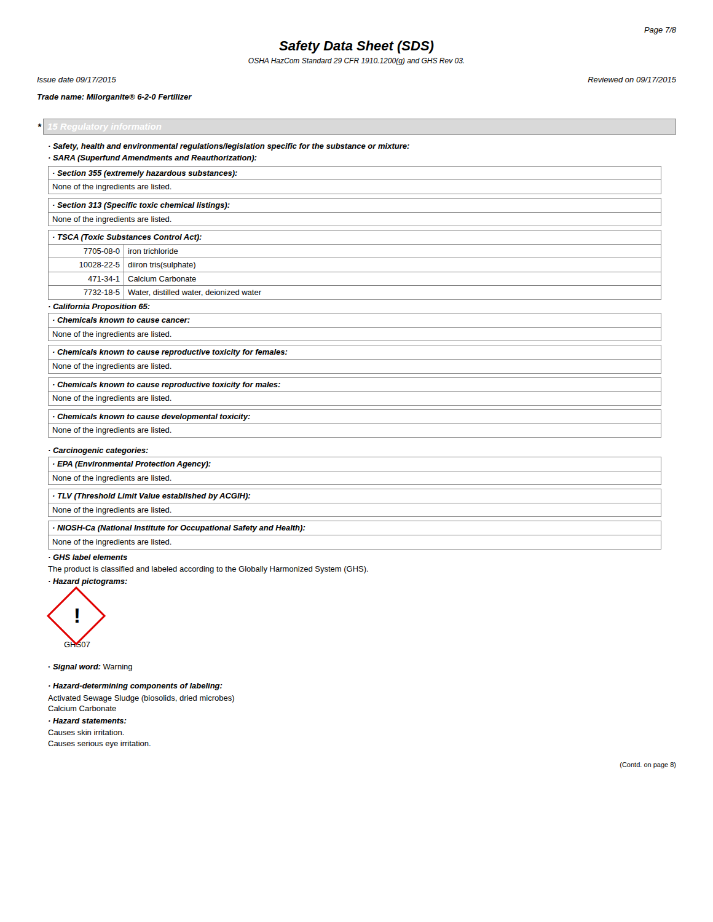Page 7/8
Safety Data Sheet (SDS)
OSHA HazCom Standard 29 CFR 1910.1200(g) and GHS Rev 03.
Issue date 09/17/2015 Reviewed on 09/17/2015
Trade name: Milorganite® 6-2-0 Fertilizer
*15 Regulatory information
Safety, health and environmental regulations/legislation specific for the substance or mixture:
SARA (Superfund Amendments and Reauthorization):
| Section 355 (extremely hazardous substances): |
| None of the ingredients are listed. |
| Section 313 (Specific toxic chemical listings): |
| None of the ingredients are listed. |
| TSCA (Toxic Substances Control Act): |
| 7705-08-0 | iron trichloride |
| 10028-22-5 | diiron tris(sulphate) |
| 471-34-1 | Calcium Carbonate |
| 7732-18-5 | Water, distilled water, deionized water |
California Proposition 65:
| Chemicals known to cause cancer: |
| None of the ingredients are listed. |
| Chemicals known to cause reproductive toxicity for females: |
| None of the ingredients are listed. |
| Chemicals known to cause reproductive toxicity for males: |
| None of the ingredients are listed. |
| Chemicals known to cause developmental toxicity: |
| None of the ingredients are listed. |
Carcinogenic categories:
| EPA (Environmental Protection Agency): |
| None of the ingredients are listed. |
| TLV (Threshold Limit Value established by ACGIH): |
| None of the ingredients are listed. |
| NIOSH-Ca (National Institute for Occupational Safety and Health): |
| None of the ingredients are listed. |
GHS label elements
The product is classified and labeled according to the Globally Harmonized System (GHS).
Hazard pictograms:
!
GHS07
· Signal word: Warning
Hazard-determining components of labeling:
Activated Sewage Sludge (biosolids, dried microbes)
Calcium Carbonate
Hazard statements:
Causes skin irritation.
Causes serious eye irritation.
(Contd. on page 8)